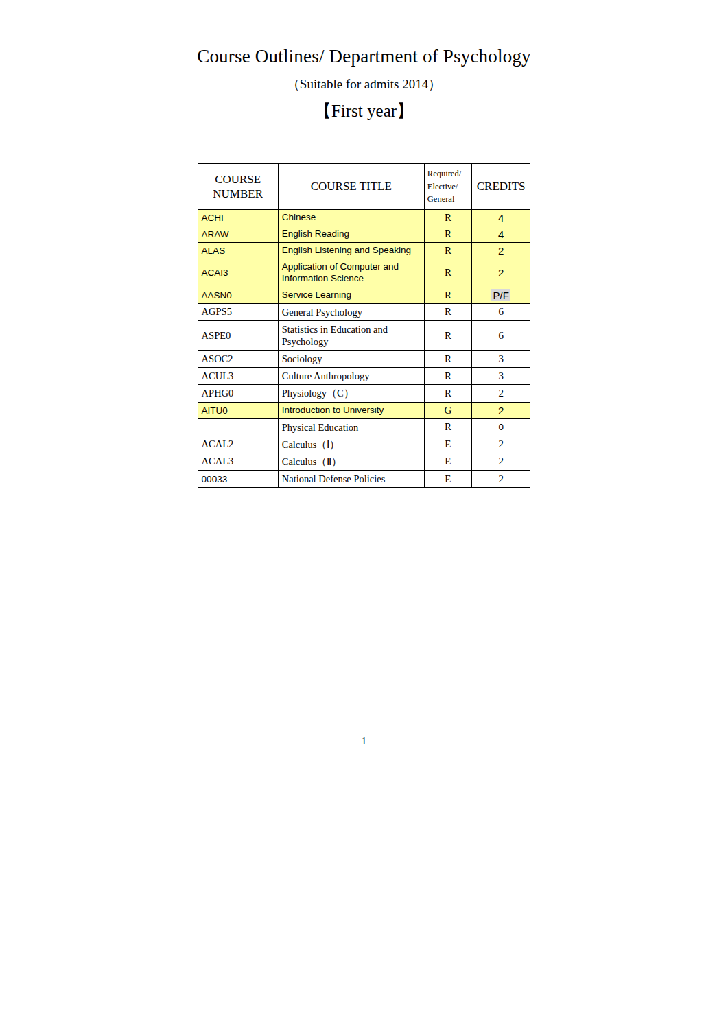Course Outlines/ Department of Psychology
（Suitable for admits 2014）
【First year】
| COURSE NUMBER | COURSE TITLE | Required/ Elective/ General | CREDITS |
| --- | --- | --- | --- |
| ACHI | Chinese | R | 4 |
| ARAW | English Reading | R | 4 |
| ALAS | English Listening and Speaking | R | 2 |
| ACAI3 | Application of Computer and Information Science | R | 2 |
| AASN0 | Service Learning | R | P/F |
| AGPS5 | General Psychology | R | 6 |
| ASPE0 | Statistics in Education and Psychology | R | 6 |
| ASOC2 | Sociology | R | 3 |
| ACUL3 | Culture Anthropology | R | 3 |
| APHG0 | Physiology（C） | R | 2 |
| AITU0 | Introduction to University | G | 2 |
| | Physical Education | R | 0 |
| ACAL2 | Calculus（Ⅰ） | E | 2 |
| ACAL3 | Calculus（Ⅱ） | E | 2 |
| 00033 | National Defense Policies | E | 2 |
1